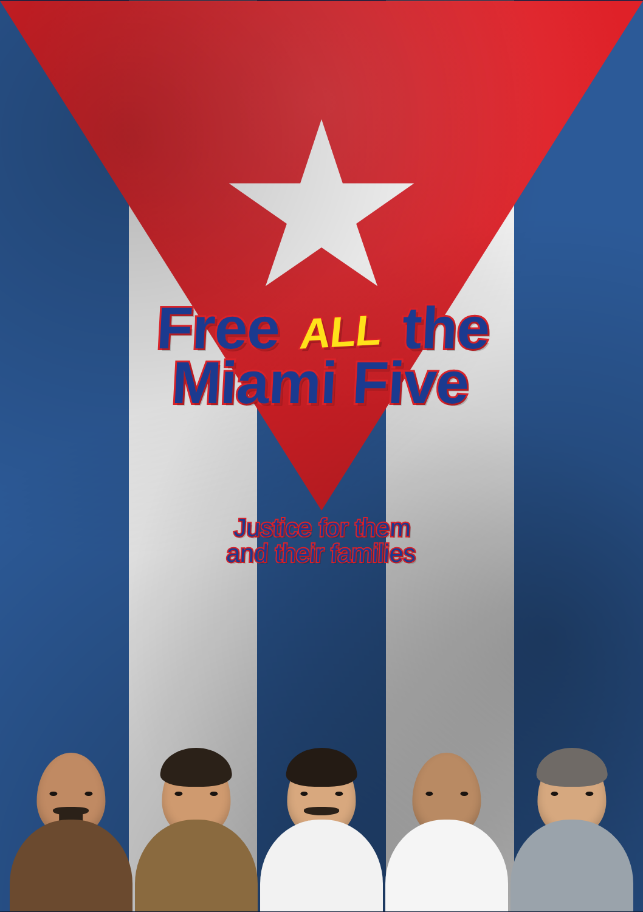Free ALL the Miami Five
Justice for them
and their families
Portrait of one of the Miami Five
Portrait of one of the Miami Five
Portrait of one of the Miami Five
Portrait of one of the Miami Five
Portrait of one of the Miami Five